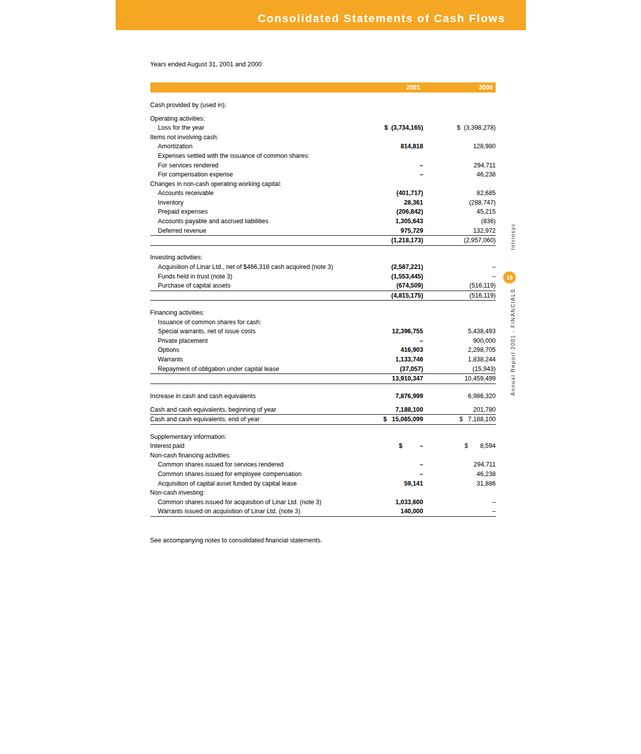Consolidated Statements of Cash Flows
Years ended August 31, 2001 and 2000
| | 2001 | 2000 |
| Cash provided by (used in): | | |
| Operating activities: | | |
| Loss for the year | $ (3,734,165) | $ (3,398,278) |
| Items not involving cash: | | |
| Amortization | 814,818 | 128,980 |
| Expenses settled with the issuance of common shares: | | |
| For services rendered | – | 294,711 |
| For compensation expense | – | 46,238 |
| Changes in non-cash operating working capital: | | |
| Accounts receivable | (401,717) | 82,685 |
| Inventory | 28,361 | (288,747) |
| Prepaid expenses | (206,842) | 45,215 |
| Accounts payable and accrued liabilities | 1,305,643 | (836) |
| Deferred revenue | 975,729 | 132,972 |
| | (1,218,173) | (2,957,060) |
| Investing activities: | | |
| Acquisition of Linar Ltd., net of $466,318 cash acquired (note 3) | (2,587,221) | – |
| Funds held in trust (note 3) | (1,553,445) | – |
| Purchase of capital assets | (674,509) | (516,119) |
| | (4,815,175) | (516,119) |
| Financing activities: | | |
| Issuance of common shares for cash: | | |
| Special warrants, net of issue costs | 12,396,755 | 5,438,493 |
| Private placement | – | 900,000 |
| Options | 416,903 | 2,298,705 |
| Warrants | 1,133,746 | 1,838,244 |
| Repayment of obligation under capital lease | (37,057) | (15,943) |
| | 13,910,347 | 10,459,499 |
| Increase in cash and cash equivalents | 7,876,999 | 6,986,320 |
| Cash and cash equivalents, beginning of year | 7,188,100 | 201,780 |
| Cash and cash equivalents, end of year | $ 15,065,099 | $ 7,188,100 |
| Supplementary information: | | |
| Interest paid | $ – | $ 8,594 |
| Non-cash financing activities: | | |
| Common shares issued for services rendered | – | 294,711 |
| Common shares issued for employee compensation | – | 46,238 |
| Acquisition of capital asset funded by capital lease | 59,141 | 31,886 |
| Non-cash investing: | | |
| Common shares issued for acquisition of Linar Ltd. (note 3) | 1,033,600 | – |
| Warrants issued on acquisition of Linar Ltd. (note 3) | 140,000 | – |
See accompanying notes to consolidated financial statements.
Intrinsyc
19
Annual Report 2001 - FINANCIALS